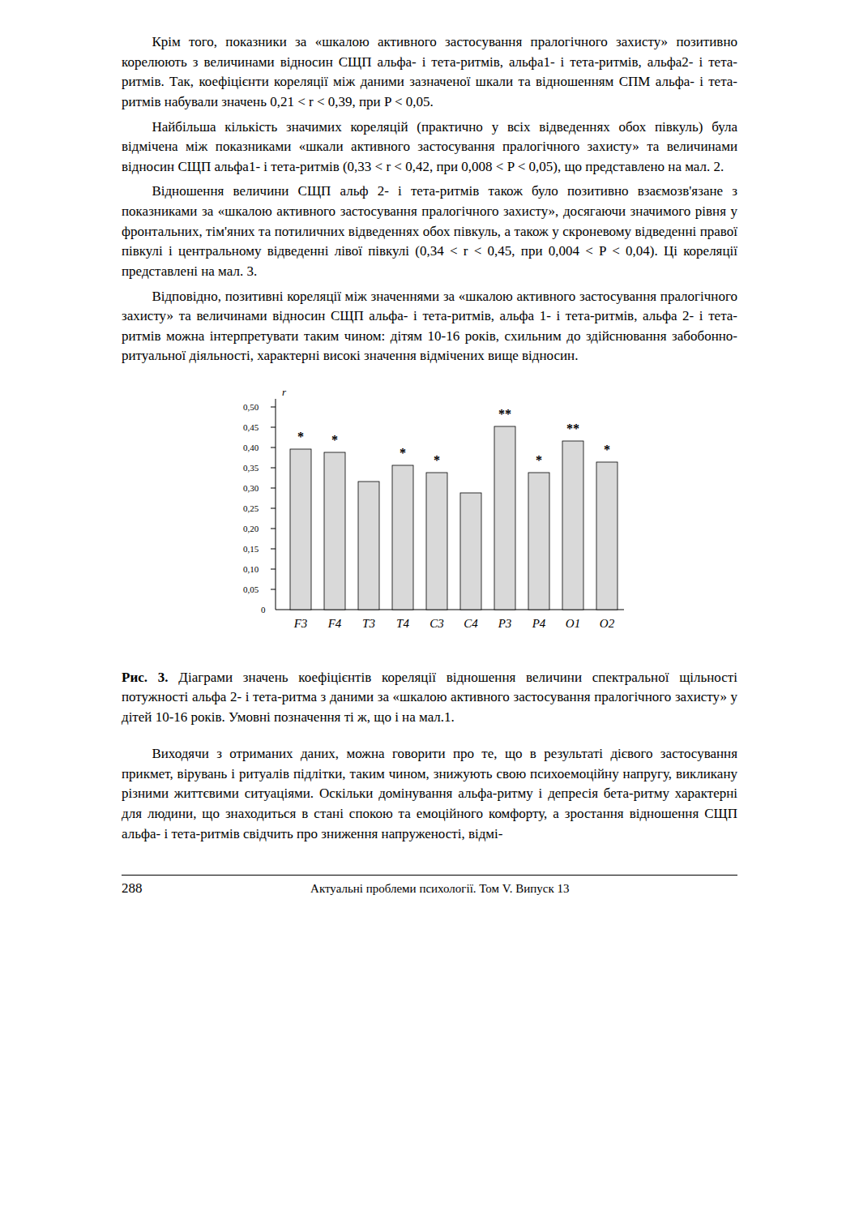Крім того, показники за «шкалою активного застосування пралогічного захисту» позитивно корелюють з величинами відносин СЩП альфа- і тета-ритмів, альфа1- і тета-ритмів, альфа2- і тета-ритмів. Так, коефіцієнти кореляції між даними зазначеної шкали та відношенням СПМ альфа- і тета-ритмів набували значень 0,21 < r < 0,39, при P < 0,05.
Найбільша кількість значимих кореляцій (практично у всіх відведеннях обох півкуль) була відмічена між показниками «шкали активного застосування пралогічного захисту» та величинами відносин СЩП альфа1- і тета-ритмів (0,33 < r < 0,42, при 0,008 < P < 0,05), що представлено на мал. 2.
Відношення величини СЩП альф 2- і тета-ритмів також було позитивно взаємозв'язане з показниками за «шкалою активного застосування пралогічного захисту», досягаючи значимого рівня у фронтальних, тім'яних та потиличних відведеннях обох півкуль, а також у скроневому відведенні правої півкулі і центральному відведенні лівої півкулі (0,34 < r < 0,45, при 0,004 < P < 0,04). Ці кореляції представлені на мал. 3.
Відповідно, позитивні кореляції між значеннями за «шкалою активного застосування пралогічного захисту» та величинами відносин СЩП альфа- і тета-ритмів, альфа 1- і тета-ритмів, альфа 2- і тета-ритмів можна інтерпретувати таким чином: дітям 10-16 років, схильним до здійснювання забобонно-ритуальної діяльності, характерні високі значення відмічених вище відносин.
r 0,50 0,45 0,40 0,35 0,30 0,25 0,20 0,15 0,10 0,05 0 * * * * ** * ** * F3 F4 T3 T4 C3 C4 P3 P4 O1 O2
Рис. 3. Діаграми значень коефіцієнтів кореляції відношення величини спектральної щільності потужності альфа 2- і тета-ритма з даними за «шкалою активного застосування пралогічного захисту» у дітей 10-16 років. Умовні позначення ті ж, що і на мал.1.
Виходячи з отриманих даних, можна говорити про те, що в результаті дієвого застосування прикмет, вірувань і ритуалів підлітки, таким чином, знижують свою психоемоційну напругу, викликану різними життєвими ситуаціями. Оскільки домінування альфа-ритму і депресія бета-ритму характерні для людини, що знаходиться в стані спокою та емоційного комфорту, а зростання відношення СЩП альфа- і тета-ритмів свідчить про зниження напруженості, відмі-
288 Актуальні проблеми психології. Том V. Випуск 13